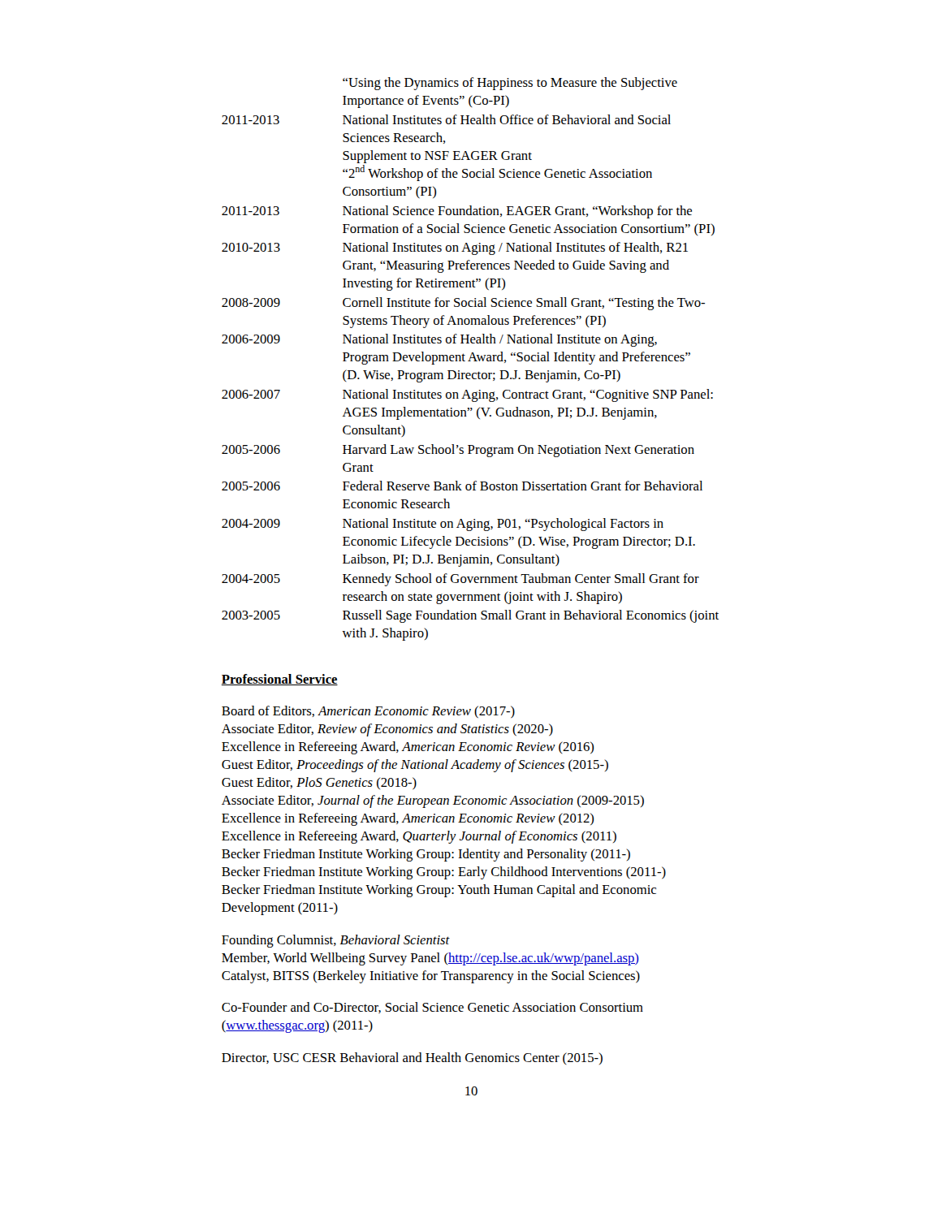| | “Using the Dynamics of Happiness to Measure the Subjective Importance of Events” (Co-PI) |
| 2011-2013 | National Institutes of Health Office of Behavioral and Social Sciences Research, Supplement to NSF EAGER Grant “2 nd Workshop of the Social Science Genetic Association Consortium” (PI) |
| 2011-2013 | National Science Foundation, EAGER Grant, “Workshop for the Formation of a Social Science Genetic Association Consortium” (PI) |
| 2010-2013 | National Institutes on Aging / National Institutes of Health, R21 Grant, “Measuring Preferences Needed to Guide Saving and Investing for Retirement” (PI) |
| 2008-2009 | Cornell Institute for Social Science Small Grant, “Testing the Two-Systems Theory of Anomalous Preferences” (PI) |
| 2006-2009 | National Institutes of Health / National Institute on Aging, Program Development Award, “Social Identity and Preferences” (D. Wise, Program Director; D.J. Benjamin, Co-PI) |
| 2006-2007 | National Institutes on Aging, Contract Grant, “Cognitive SNP Panel: AGES Implementation” (V. Gudnason, PI; D.J. Benjamin, Consultant) |
| 2005-2006 | Harvard Law School’s Program On Negotiation Next Generation Grant |
| 2005-2006 | Federal Reserve Bank of Boston Dissertation Grant for Behavioral Economic Research |
| 2004-2009 | National Institute on Aging, P01, “Psychological Factors in Economic Lifecycle Decisions” (D. Wise, Program Director; D.I. Laibson, PI; D.J. Benjamin, Consultant) |
| 2004-2005 | Kennedy School of Government Taubman Center Small Grant for research on state government (joint with J. Shapiro) |
| 2003-2005 | Russell Sage Foundation Small Grant in Behavioral Economics (joint with J. Shapiro) |
Professional Service
Board of Editors, American Economic Review (2017-)
Associate Editor, Review of Economics and Statistics (2020-)
Excellence in Refereeing Award, American Economic Review (2016)
Guest Editor, Proceedings of the National Academy of Sciences (2015-)
Guest Editor, PloS Genetics (2018-)
Associate Editor, Journal of the European Economic Association (2009-2015)
Excellence in Refereeing Award, American Economic Review (2012)
Excellence in Refereeing Award, Quarterly Journal of Economics (2011)
Becker Friedman Institute Working Group: Identity and Personality (2011-)
Becker Friedman Institute Working Group: Early Childhood Interventions (2011-)
Becker Friedman Institute Working Group: Youth Human Capital and Economic Development (2011-)
Founding Columnist, Behavioral Scientist
Member, World Wellbeing Survey Panel (http://cep.lse.ac.uk/wwp/panel.asp)
Catalyst, BITSS (Berkeley Initiative for Transparency in the Social Sciences)
Co-Founder and Co-Director, Social Science Genetic Association Consortium (www.thessgac.org) (2011-)
Director, USC CESR Behavioral and Health Genomics Center (2015-)
10